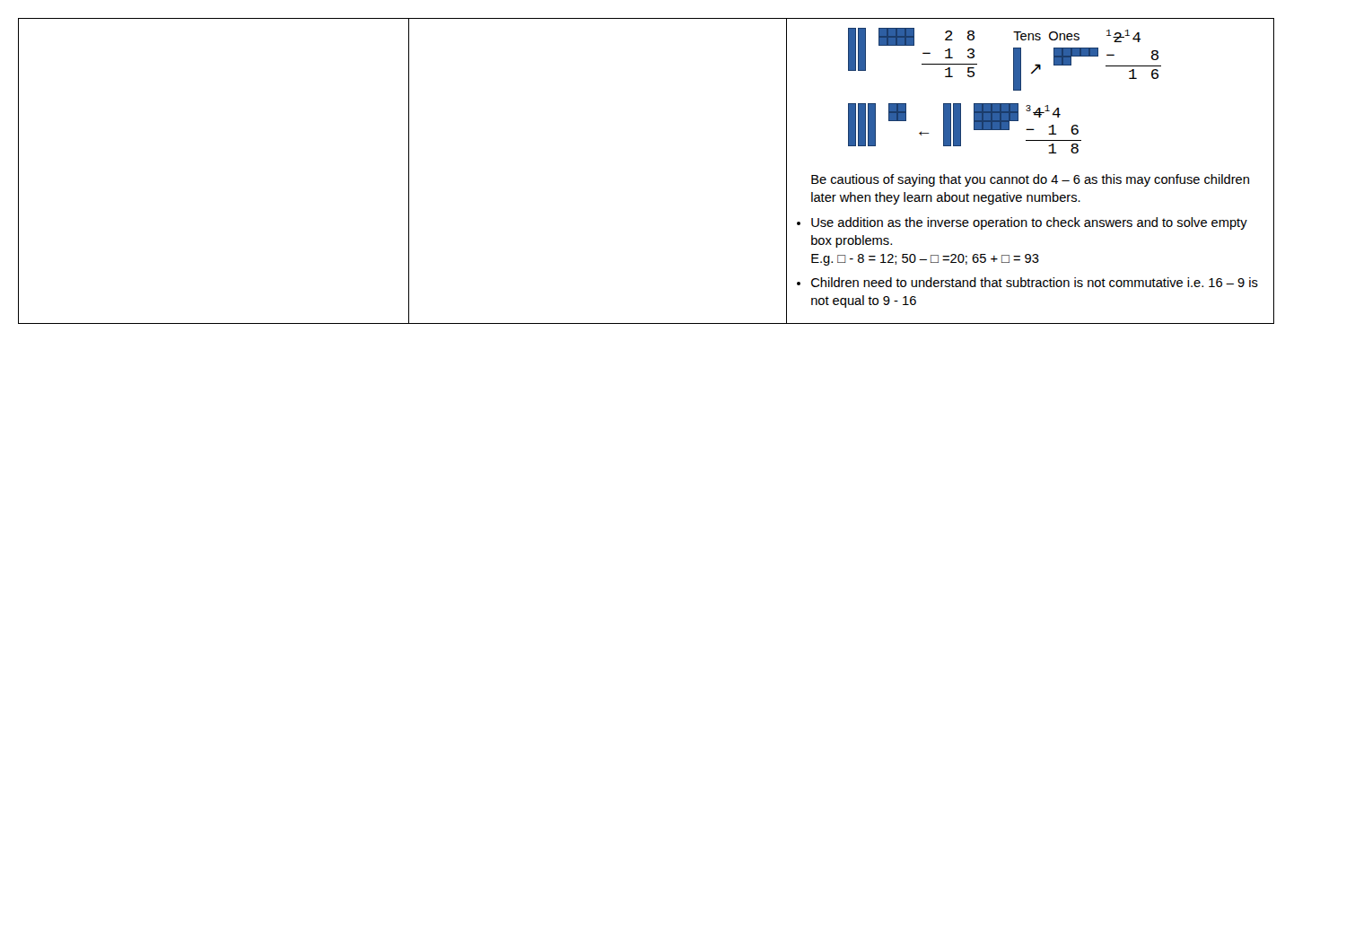| | | 2 8 − 1 3 1 5 Tens Ones ↗ 1 2 1 4 − 8 1 6 ← 3 4 1 4 − 1 6 1 8 Be cautious of saying that you cannot do 4 – 6 as this may confuse children later when they learn about negative numbers. Use addition as the inverse operation to check answers and to solve empty box problems. E.g. □ - 8 = 12; 50 – □ =20; 65 + □ = 93 Children need to understand that subtraction is not commutative i.e. 16 – 9 is not equal to 9 - 16 |